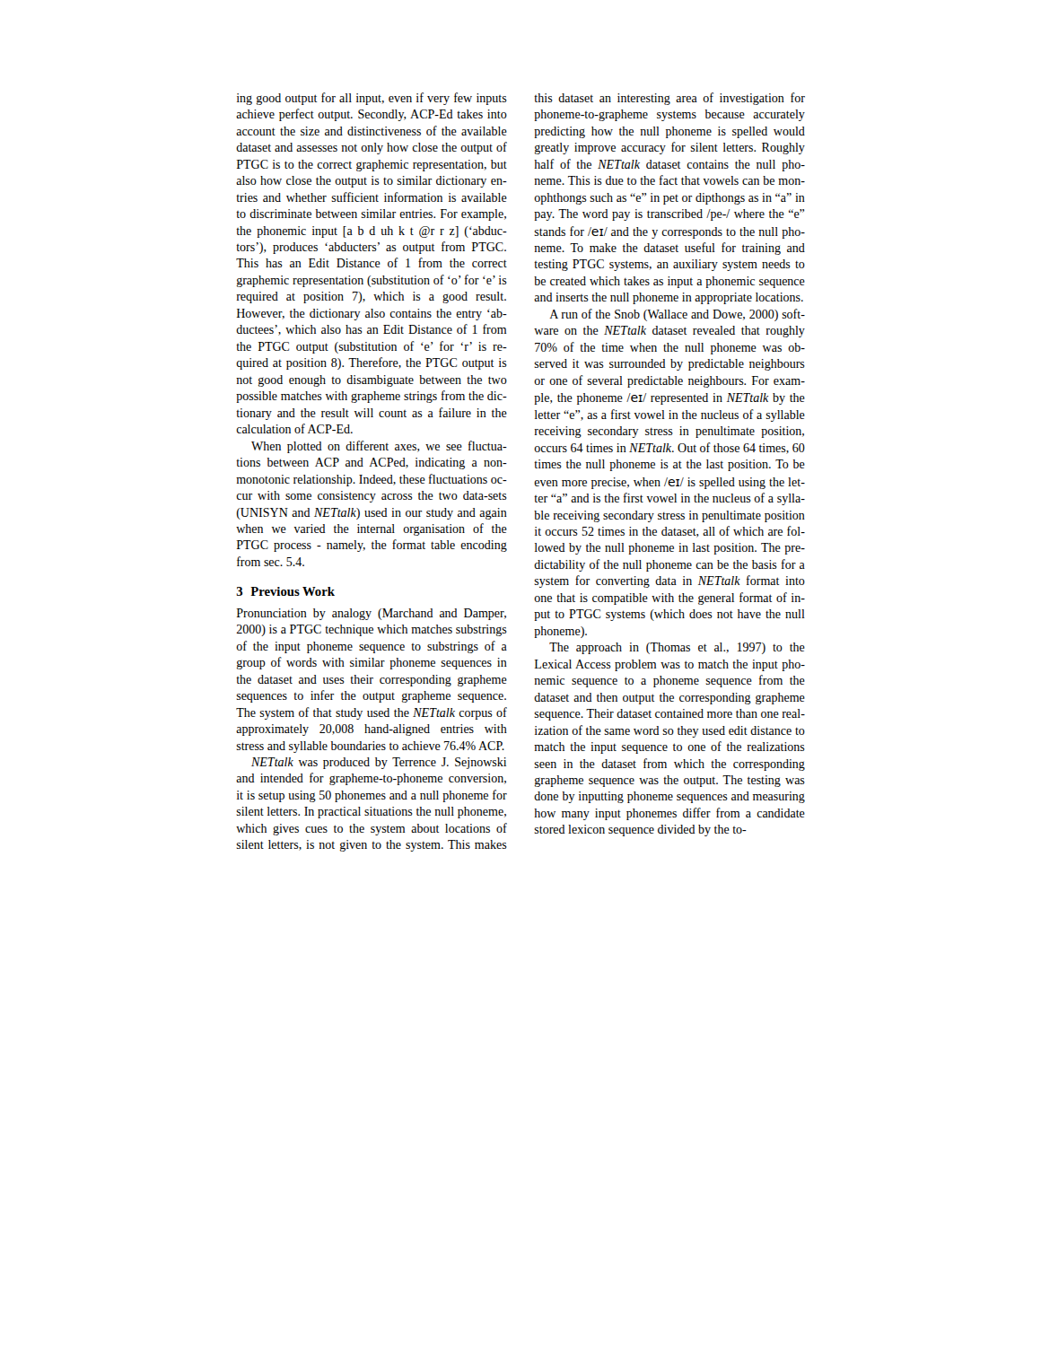ing good output for all input, even if very few inputs achieve perfect output. Secondly, ACP-Ed takes into account the size and distinctiveness of the available dataset and assesses not only how close the output of PTGC is to the correct graphemic representation, but also how close the output is to similar dictionary entries and whether sufficient information is available to discriminate between similar entries. For example, the phonemic input [a b d uh k t @r r z] (‘abductors’), produces ‘abducters’ as output from PTGC. This has an Edit Distance of 1 from the correct graphemic representation (substitution of ‘o’ for ‘e’ is required at position 7), which is a good result. However, the dictionary also contains the entry ‘abductees’, which also has an Edit Distance of 1 from the PTGC output (substitution of ‘e’ for ‘r’ is required at position 8). Therefore, the PTGC output is not good enough to disambiguate between the two possible matches with grapheme strings from the dictionary and the result will count as a failure in the calculation of ACP-Ed.
When plotted on different axes, we see fluctuations between ACP and ACPed, indicating a non-monotonic relationship. Indeed, these fluctuations occur with some consistency across the two data-sets (UNISYN and NETtalk) used in our study and again when we varied the internal organisation of the PTGC process - namely, the format table encoding from sec. 5.4.
3 Previous Work
Pronunciation by analogy (Marchand and Damper, 2000) is a PTGC technique which matches substrings of the input phoneme sequence to substrings of a group of words with similar phoneme sequences in the dataset and uses their corresponding grapheme sequences to infer the output grapheme sequence. The system of that study used the NETtalk corpus of approximately 20,008 hand-aligned entries with stress and syllable boundaries to achieve 76.4% ACP.
NETtalk was produced by Terrence J. Sejnowski and intended for grapheme-to-phoneme conversion, it is setup using 50 phonemes and a null phoneme for silent letters. In practical situations the null phoneme, which gives cues to the system about locations of silent letters, is not given to the system. This makes this dataset an interesting area of investigation for phoneme-to-grapheme systems because accurately predicting how the null phoneme is spelled would greatly improve accuracy for silent letters. Roughly half of the NETtalk dataset contains the null phoneme. This is due to the fact that vowels can be monophthongs such as “e” in pet or dipthongs as in “a” in pay. The word pay is transcribed /pe-/ where the “e” stands for /eɪ/ and the y corresponds to the null phoneme. To make the dataset useful for training and testing PTGC systems, an auxiliary system needs to be created which takes as input a phonemic sequence and inserts the null phoneme in appropriate locations.
A run of the Snob (Wallace and Dowe, 2000) software on the NETtalk dataset revealed that roughly 70% of the time when the null phoneme was observed it was surrounded by predictable neighbours or one of several predictable neighbours. For example, the phoneme /eɪ/ represented in NETtalk by the letter “e”, as a first vowel in the nucleus of a syllable receiving secondary stress in penultimate position, occurs 64 times in NETtalk. Out of those 64 times, 60 times the null phoneme is at the last position. To be even more precise, when /eɪ/ is spelled using the letter “a” and is the first vowel in the nucleus of a syllable receiving secondary stress in penultimate position it occurs 52 times in the dataset, all of which are followed by the null phoneme in last position. The predictability of the null phoneme can be the basis for a system for converting data in NETtalk format into one that is compatible with the general format of input to PTGC systems (which does not have the null phoneme).
The approach in (Thomas et al., 1997) to the Lexical Access problem was to match the input phonemic sequence to a phoneme sequence from the dataset and then output the corresponding grapheme sequence. Their dataset contained more than one realization of the same word so they used edit distance to match the input sequence to one of the realizations seen in the dataset from which the corresponding grapheme sequence was the output. The testing was done by inputting phoneme sequences and measuring how many input phonemes differ from a candidate stored lexicon sequence divided by the to-